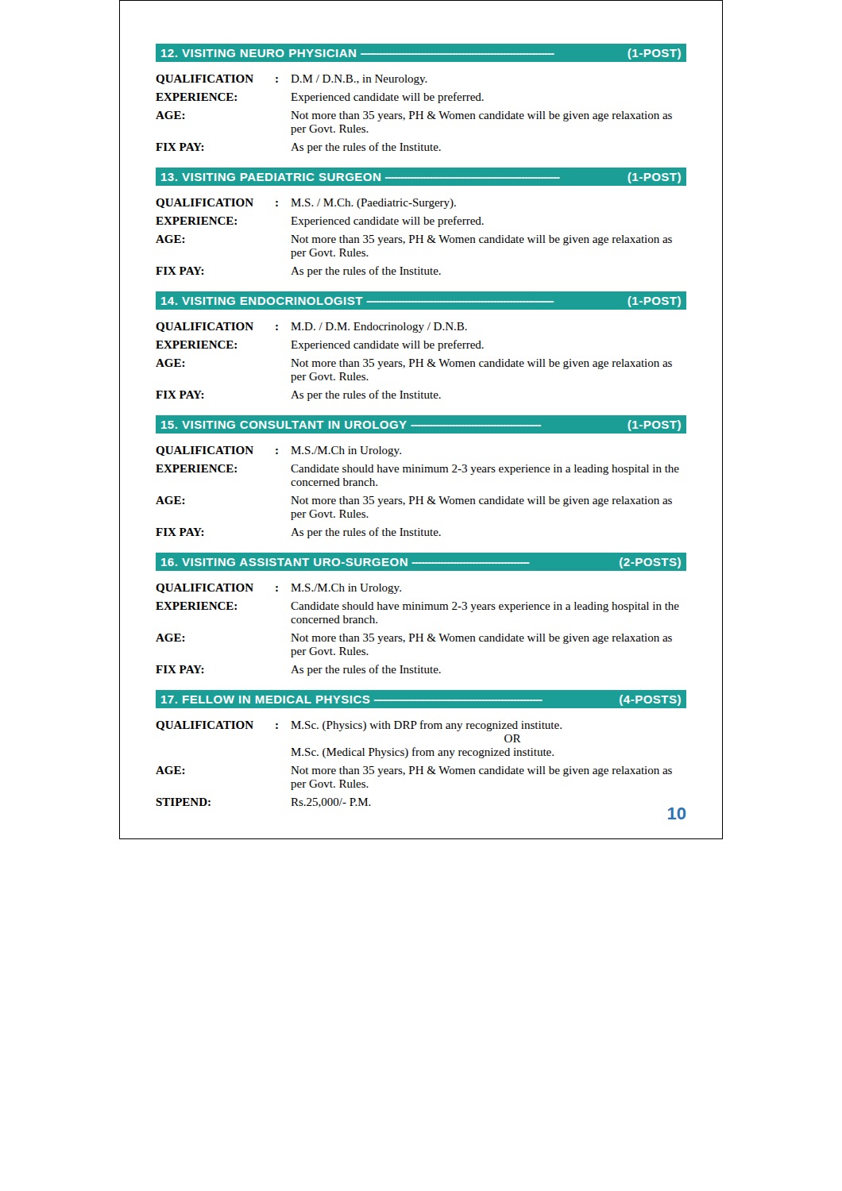12. VISITING NEURO PHYSICIAN ------------------------------------------------------------- (1-POST)
| QUALIFICATION | : | D.M / D.N.B., in Neurology. |
| EXPERIENCE: | | Experienced candidate will be preferred. |
| AGE: | | Not more than 35 years, PH & Women candidate will be given age relaxation as per Govt. Rules. |
| FIX PAY: | | As per the rules of the Institute. |
13. VISITING PAEDIATRIC SURGEON ------------------------------------------------------- (1-POST)
| QUALIFICATION | : | M.S. / M.Ch. (Paediatric-Surgery). |
| EXPERIENCE: | | Experienced candidate will be preferred. |
| AGE: | | Not more than 35 years, PH & Women candidate will be given age relaxation as per Govt. Rules. |
| FIX PAY: | | As per the rules of the Institute. |
14. VISITING ENDOCRINOLOGIST ----------------------------------------------------------- (1-POST)
| QUALIFICATION | : | M.D. / D.M. Endocrinology / D.N.B. |
| EXPERIENCE: | | Experienced candidate will be preferred. |
| AGE: | | Not more than 35 years, PH & Women candidate will be given age relaxation as per Govt. Rules. |
| FIX PAY: | | As per the rules of the Institute. |
15. VISITING CONSULTANT IN UROLOGY ----------------------------------------- (1-POST)
| QUALIFICATION | : | M.S./M.Ch in Urology. |
| EXPERIENCE: | | Candidate should have minimum 2-3 years experience in a leading hospital in the concerned branch. |
| AGE: | | Not more than 35 years, PH & Women candidate will be given age relaxation as per Govt. Rules. |
| FIX PAY: | | As per the rules of the Institute. |
16. VISITING ASSISTANT URO-SURGEON ------------------------------------- (2-POSTS)
| QUALIFICATION | : | M.S./M.Ch in Urology. |
| EXPERIENCE: | | Candidate should have minimum 2-3 years experience in a leading hospital in the concerned branch. |
| AGE: | | Not more than 35 years, PH & Women candidate will be given age relaxation as per Govt. Rules. |
| FIX PAY: | | As per the rules of the Institute. |
17. FELLOW IN MEDICAL PHYSICS ----------------------------------------------------- (4-POSTS)
| QUALIFICATION | : | M.Sc. (Physics) with DRP from any recognized institute. OR M.Sc. (Medical Physics) from any recognized institute. |
| AGE: | | Not more than 35 years, PH & Women candidate will be given age relaxation as per Govt. Rules. |
| STIPEND: | | Rs.25,000/- P.M. |
10